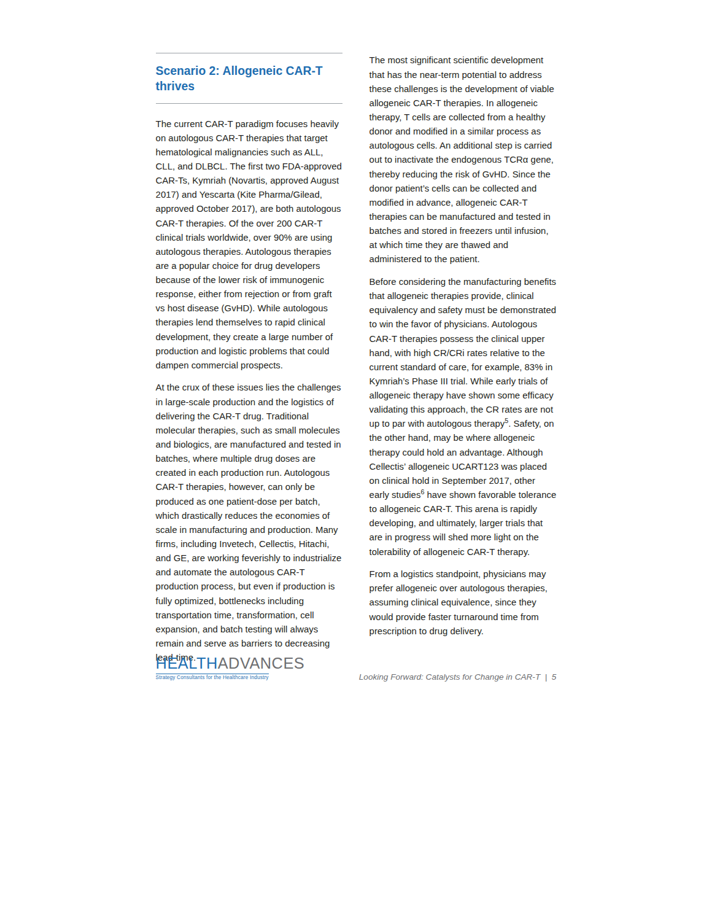Scenario 2: Allogeneic CAR-T thrives
The current CAR-T paradigm focuses heavily on autologous CAR-T therapies that target hematological malignancies such as ALL, CLL, and DLBCL. The first two FDA-approved CAR-Ts, Kymriah (Novartis, approved August 2017) and Yescarta (Kite Pharma/Gilead, approved October 2017), are both autologous CAR-T therapies. Of the over 200 CAR-T clinical trials worldwide, over 90% are using autologous therapies. Autologous therapies are a popular choice for drug developers because of the lower risk of immunogenic response, either from rejection or from graft vs host disease (GvHD). While autologous therapies lend themselves to rapid clinical development, they create a large number of production and logistic problems that could dampen commercial prospects.
At the crux of these issues lies the challenges in large-scale production and the logistics of delivering the CAR-T drug. Traditional molecular therapies, such as small molecules and biologics, are manufactured and tested in batches, where multiple drug doses are created in each production run. Autologous CAR-T therapies, however, can only be produced as one patient-dose per batch, which drastically reduces the economies of scale in manufacturing and production. Many firms, including Invetech, Cellectis, Hitachi, and GE, are working feverishly to industrialize and automate the autologous CAR-T production process, but even if production is fully optimized, bottlenecks including transportation time, transformation, cell expansion, and batch testing will always remain and serve as barriers to decreasing lead-time.
The most significant scientific development that has the near-term potential to address these challenges is the development of viable allogeneic CAR-T therapies. In allogeneic therapy, T cells are collected from a healthy donor and modified in a similar process as autologous cells. An additional step is carried out to inactivate the endogenous TCRα gene, thereby reducing the risk of GvHD. Since the donor patient’s cells can be collected and modified in advance, allogeneic CAR-T therapies can be manufactured and tested in batches and stored in freezers until infusion, at which time they are thawed and administered to the patient.
Before considering the manufacturing benefits that allogeneic therapies provide, clinical equivalency and safety must be demonstrated to win the favor of physicians. Autologous CAR-T therapies possess the clinical upper hand, with high CR/CRi rates relative to the current standard of care, for example, 83% in Kymriah’s Phase III trial. While early trials of allogeneic therapy have shown some efficacy validating this approach, the CR rates are not up to par with autologous therapy5. Safety, on the other hand, may be where allogeneic therapy could hold an advantage. Although Cellectis’ allogeneic UCART123 was placed on clinical hold in September 2017, other early studies6 have shown favorable tolerance to allogeneic CAR-T. This arena is rapidly developing, and ultimately, larger trials that are in progress will shed more light on the tolerability of allogeneic CAR-T therapy.
From a logistics standpoint, physicians may prefer allogeneic over autologous therapies, assuming clinical equivalence, since they would provide faster turnaround time from prescription to drug delivery.
HEALTHADVANCES
Strategy Consultants for the Healthcare Industry
Looking Forward: Catalysts for Change in CAR-T | 5